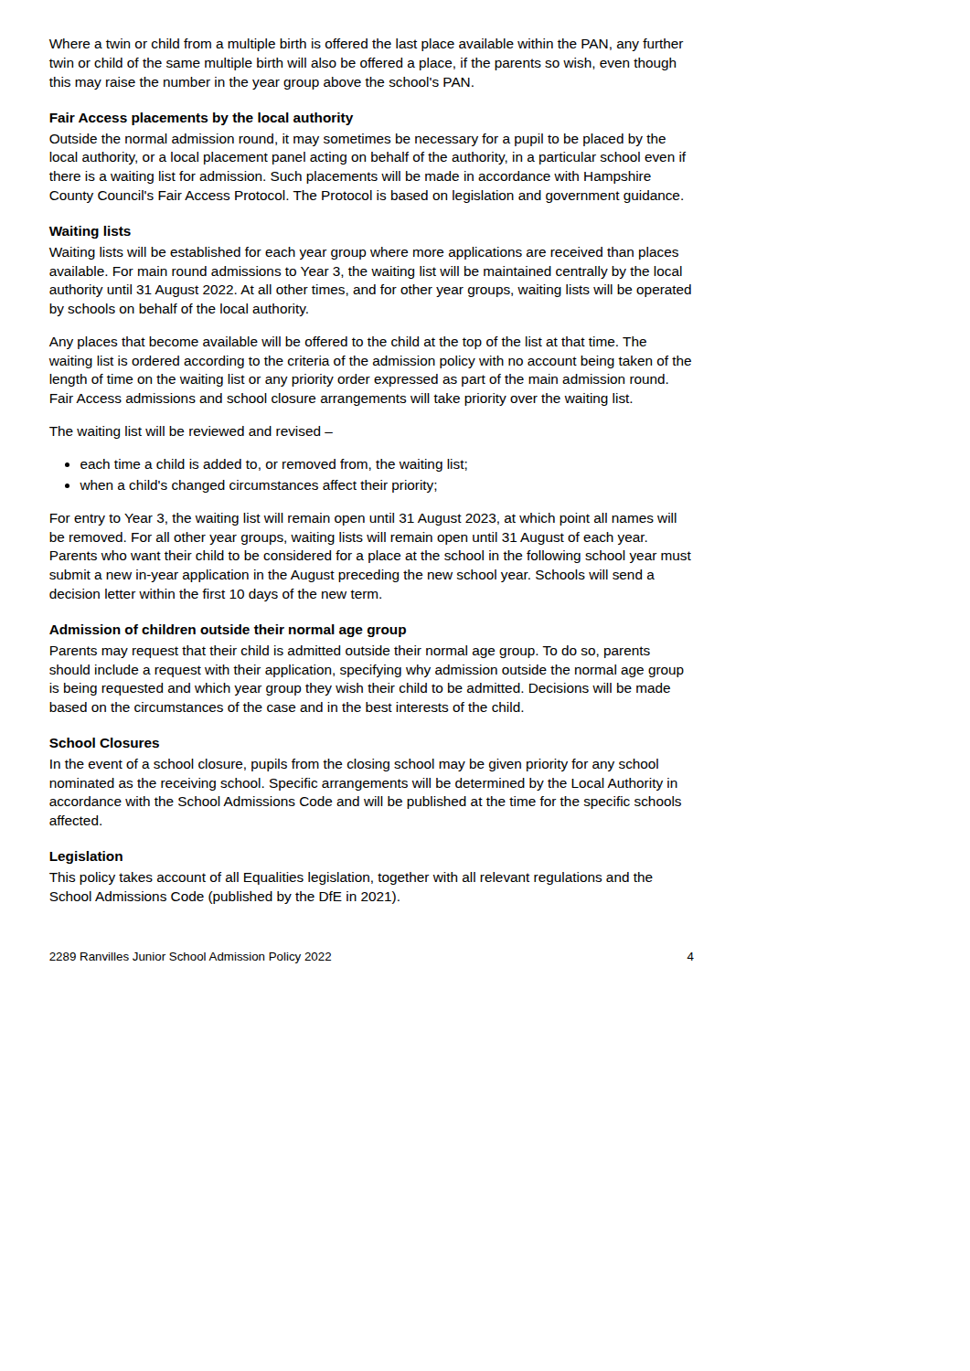Where a twin or child from a multiple birth is offered the last place available within the PAN, any further twin or child of the same multiple birth will also be offered a place, if the parents so wish, even though this may raise the number in the year group above the school's PAN.
Fair Access placements by the local authority
Outside the normal admission round, it may sometimes be necessary for a pupil to be placed by the local authority, or a local placement panel acting on behalf of the authority, in a particular school even if there is a waiting list for admission. Such placements will be made in accordance with Hampshire County Council's Fair Access Protocol. The Protocol is based on legislation and government guidance.
Waiting lists
Waiting lists will be established for each year group where more applications are received than places available. For main round admissions to Year 3, the waiting list will be maintained centrally by the local authority until 31 August 2022. At all other times, and for other year groups, waiting lists will be operated by schools on behalf of the local authority.
Any places that become available will be offered to the child at the top of the list at that time. The waiting list is ordered according to the criteria of the admission policy with no account being taken of the length of time on the waiting list or any priority order expressed as part of the main admission round. Fair Access admissions and school closure arrangements will take priority over the waiting list.
The waiting list will be reviewed and revised –
each time a child is added to, or removed from, the waiting list;
when a child's changed circumstances affect their priority;
For entry to Year 3, the waiting list will remain open until 31 August 2023, at which point all names will be removed. For all other year groups, waiting lists will remain open until 31 August of each year. Parents who want their child to be considered for a place at the school in the following school year must submit a new in-year application in the August preceding the new school year. Schools will send a decision letter within the first 10 days of the new term.
Admission of children outside their normal age group
Parents may request that their child is admitted outside their normal age group. To do so, parents should include a request with their application, specifying why admission outside the normal age group is being requested and which year group they wish their child to be admitted. Decisions will be made based on the circumstances of the case and in the best interests of the child.
School Closures
In the event of a school closure, pupils from the closing school may be given priority for any school nominated as the receiving school. Specific arrangements will be determined by the Local Authority in accordance with the School Admissions Code and will be published at the time for the specific schools affected.
Legislation
This policy takes account of all Equalities legislation, together with all relevant regulations and the School Admissions Code (published by the DfE in 2021).
2289 Ranvilles Junior School Admission Policy 2022 4